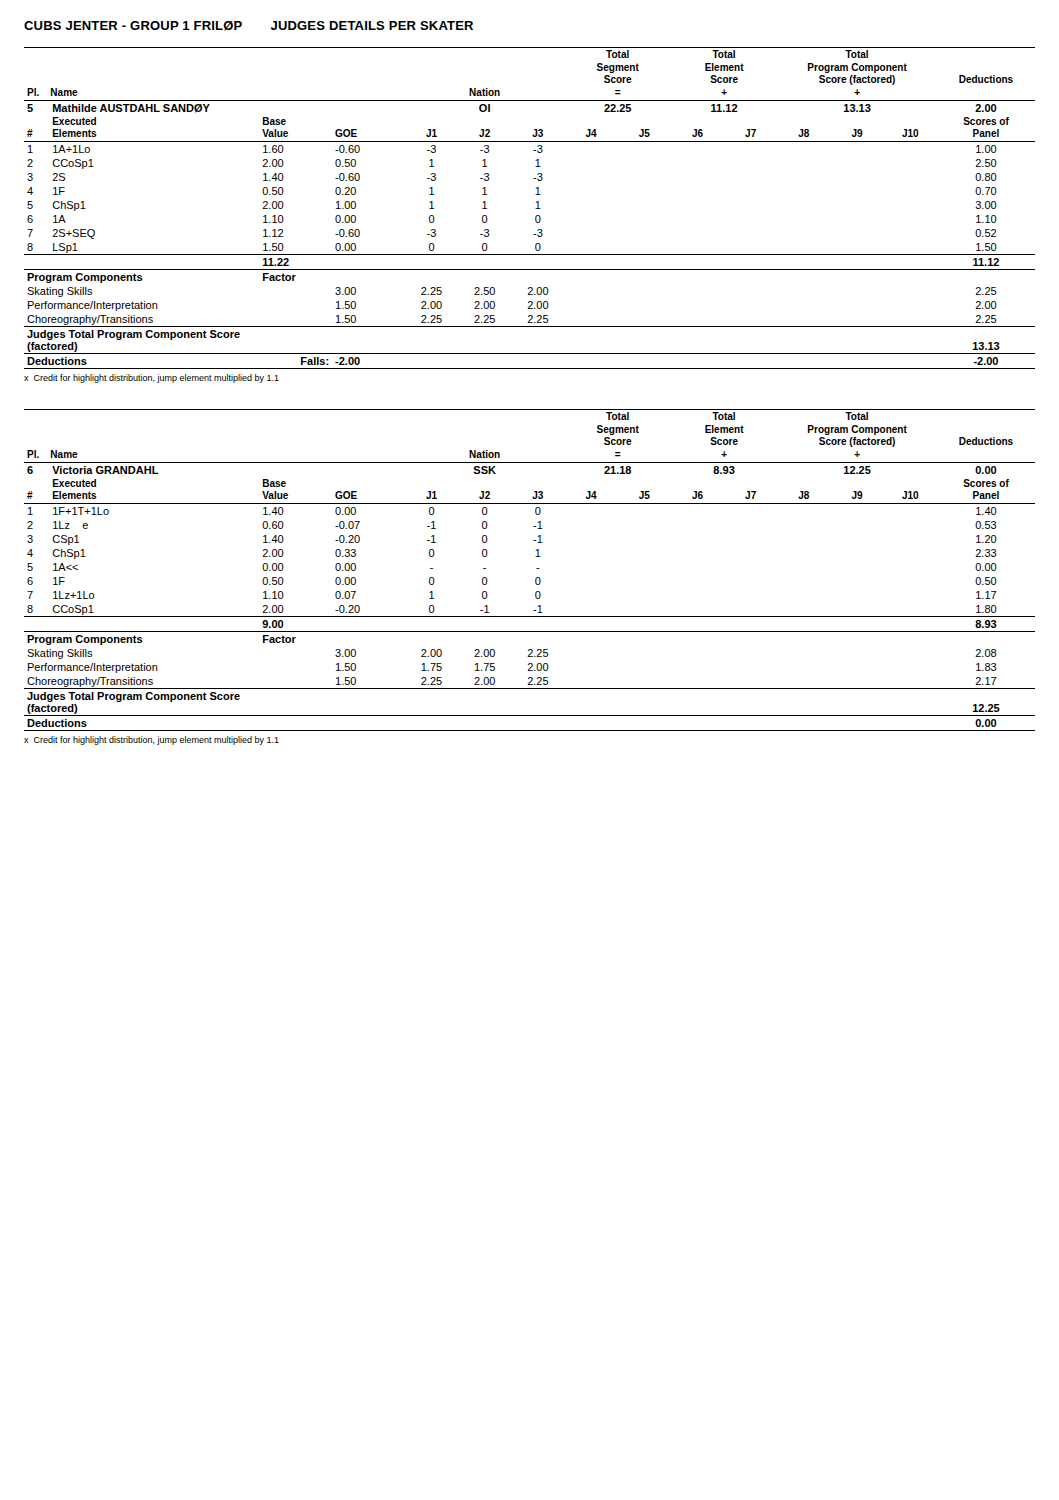CUBS JENTER - GROUP 1 FRILØP JUDGES DETAILS PER SKATER
| Pl. Name | | Nation | Total Segment Score = | Total Element Score + | Total Program Component Score (factored) + | Deductions |
| 5 | Mathilde AUSTDAHL SANDØY | | OI | 22.25 | 11.12 | 13.13 | 2.00 |
| # | Executed Elements | Base Value | GOE | J1 | J2 | J3 | J4 | J5 | J6 | J7 | J8 | J9 | J10 | Scores of Panel |
| 1 | 1A+1Lo | 1.60 | -0.60 | -3 | -3 | -3 | | | | | | | | 1.00 |
| 2 | CCoSp1 | 2.00 | 0.50 | 1 | 1 | 1 | | | | | | | | 2.50 |
| 3 | 2S | 1.40 | -0.60 | -3 | -3 | -3 | | | | | | | | 0.80 |
| 4 | 1F | 0.50 | 0.20 | 1 | 1 | 1 | | | | | | | | 0.70 |
| 5 | ChSp1 | 2.00 | 1.00 | 1 | 1 | 1 | | | | | | | | 3.00 |
| 6 | 1A | 1.10 | 0.00 | 0 | 0 | 0 | | | | | | | | 1.10 |
| 7 | 2S+SEQ | 1.12 | -0.60 | -3 | -3 | -3 | | | | | | | | 0.52 |
| 8 | LSp1 | 1.50 | 0.00 | 0 | 0 | 0 | | | | | | | | 1.50 |
| | | 11.22 | | | 11.12 |
| Program Components | Factor | | |
| Skating Skills | | 3.00 | 2.25 | 2.50 | 2.00 | | | | | | | | 2.25 |
| Performance/Interpretation | | 1.50 | 2.00 | 2.00 | 2.00 | | | | | | | | 2.00 |
| Choreography/Transitions | | 1.50 | 2.25 | 2.25 | 2.25 | | | | | | | | 2.25 |
| Judges Total Program Component Score (factored) | | 13.13 |
| Deductions | Falls: | -2.00 | | -2.00 |
x Credit for highlight distribution, jump element multiplied by 1.1
| Pl. Name | | Nation | Total Segment Score = | Total Element Score + | Total Program Component Score (factored) + | Deductions |
| 6 | Victoria GRANDAHL | | SSK | 21.18 | 8.93 | 12.25 | 0.00 |
| # | Executed Elements | Base Value | GOE | J1 | J2 | J3 | J4 | J5 | J6 | J7 | J8 | J9 | J10 | Scores of Panel |
| 1 | 1F+1T+1Lo | 1.40 | 0.00 | 0 | 0 | 0 | | | | | | | | 1.40 |
| 2 | 1Lz e | 0.60 | -0.07 | -1 | 0 | -1 | | | | | | | | 0.53 |
| 3 | CSp1 | 1.40 | -0.20 | -1 | 0 | -1 | | | | | | | | 1.20 |
| 4 | ChSp1 | 2.00 | 0.33 | 0 | 0 | 1 | | | | | | | | 2.33 |
| 5 | 1A<< | 0.00 | 0.00 | - | - | - | | | | | | | | 0.00 |
| 6 | 1F | 0.50 | 0.00 | 0 | 0 | 0 | | | | | | | | 0.50 |
| 7 | 1Lz+1Lo | 1.10 | 0.07 | 1 | 0 | 0 | | | | | | | | 1.17 |
| 8 | CCoSp1 | 2.00 | -0.20 | 0 | -1 | -1 | | | | | | | | 1.80 |
| | | 9.00 | | | 8.93 |
| Program Components | Factor | | |
| Skating Skills | | 3.00 | 2.00 | 2.00 | 2.25 | | | | | | | | 2.08 |
| Performance/Interpretation | | 1.50 | 1.75 | 1.75 | 2.00 | | | | | | | | 1.83 |
| Choreography/Transitions | | 1.50 | 2.25 | 2.00 | 2.25 | | | | | | | | 2.17 |
| Judges Total Program Component Score (factored) | | 12.25 |
| Deductions | | 0.00 |
x Credit for highlight distribution, jump element multiplied by 1.1